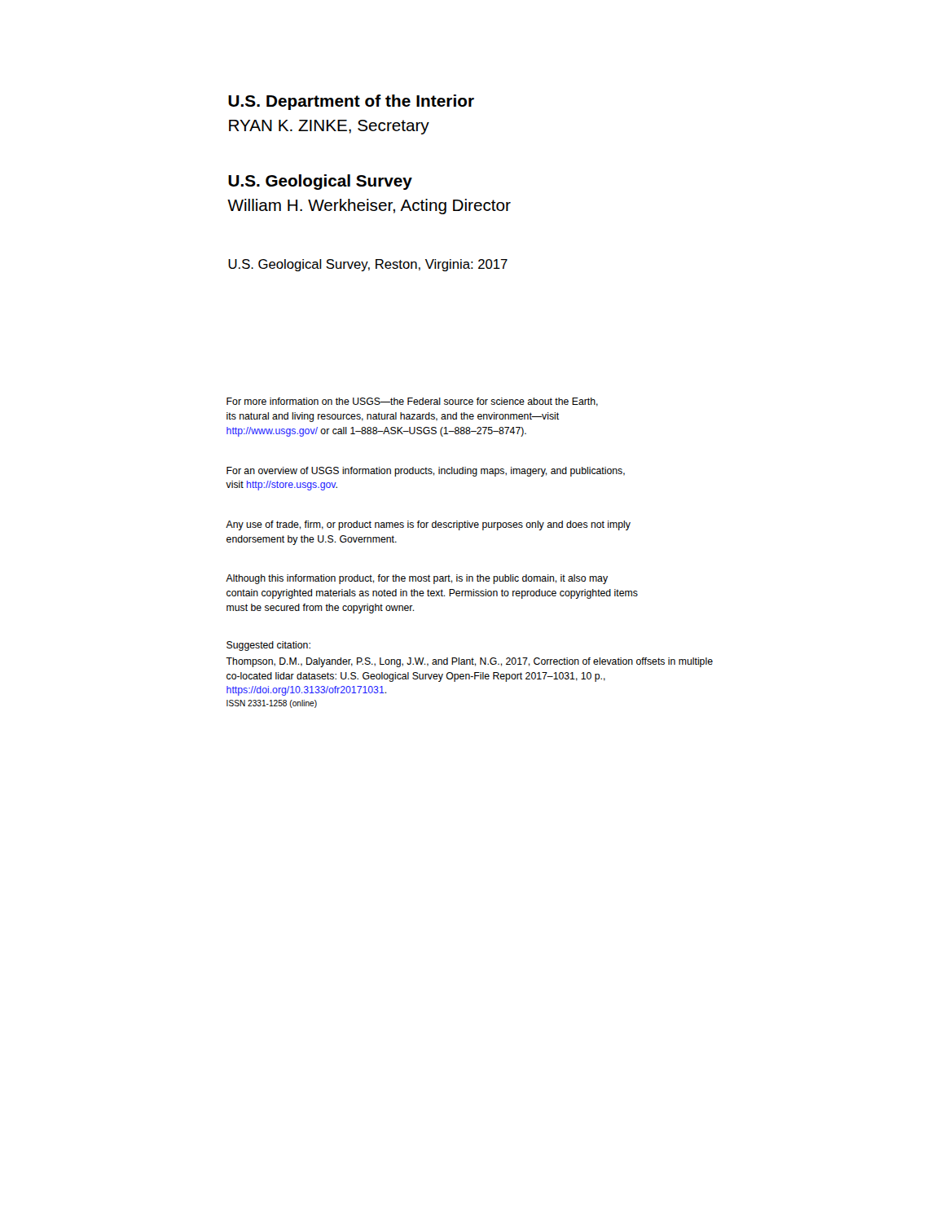U.S. Department of the Interior
RYAN K. ZINKE, Secretary
U.S. Geological Survey
William H. Werkheiser, Acting Director
U.S. Geological Survey, Reston, Virginia: 2017
For more information on the USGS—the Federal source for science about the Earth,
its natural and living resources, natural hazards, and the environment—visit
http://www.usgs.gov/ or call 1–888–ASK–USGS (1–888–275–8747).
For an overview of USGS information products, including maps, imagery, and publications,
visit http://store.usgs.gov.
Any use of trade, firm, or product names is for descriptive purposes only and does not imply
endorsement by the U.S. Government.
Although this information product, for the most part, is in the public domain, it also may
contain copyrighted materials as noted in the text. Permission to reproduce copyrighted items
must be secured from the copyright owner.
Suggested citation:
Thompson, D.M., Dalyander, P.S., Long, J.W., and Plant, N.G., 2017, Correction of elevation offsets in multiple co-located lidar datasets: U.S. Geological Survey Open-File Report 2017–1031, 10 p., https://doi.org/10.3133/ofr20171031.
ISSN 2331-1258 (online)